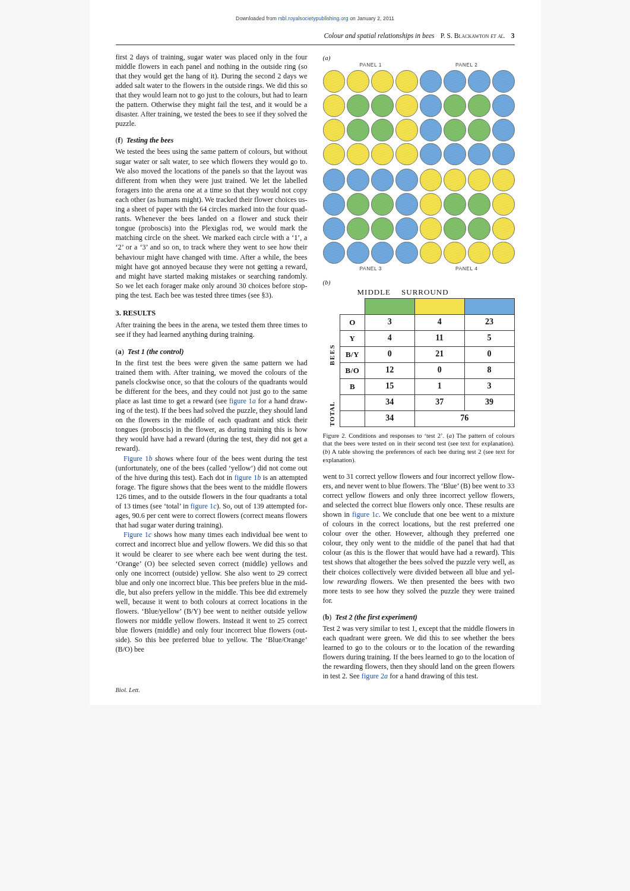Downloaded from rsbl.royalsocietypublishing.org on January 2, 2011
Colour and spatial relationships in bees P. S. Blackawton et al. 3
first 2 days of training, sugar water was placed only in the four middle flowers in each panel and nothing in the outside ring (so that they would get the hang of it). During the second 2 days we added salt water to the flowers in the outside rings. We did this so that they would learn not to go just to the colours, but had to learn the pattern. Otherwise they might fail the test, and it would be a disaster. After training, we tested the bees to see if they solved the puzzle.
(f) Testing the bees
We tested the bees using the same pattern of colours, but without sugar water or salt water, to see which flowers they would go to. We also moved the locations of the panels so that the layout was different from when they were just trained. We let the labelled foragers into the arena one at a time so that they would not copy each other (as humans might). We tracked their flower choices using a sheet of paper with the 64 circles marked into the four quadrants. Whenever the bees landed on a flower and stuck their tongue (proboscis) into the Plexiglas rod, we would mark the matching circle on the sheet. We marked each circle with a ‘1’, a ‘2’ or a ‘3’ and so on, to track where they went to see how their behaviour might have changed with time. After a while, the bees might have got annoyed because they were not getting a reward, and might have started making mistakes or searching randomly. So we let each forager make only around 30 choices before stopping the test. Each bee was tested three times (see §3).
3. RESULTS
After training the bees in the arena, we tested them three times to see if they had learned anything during training.
(a) Test 1 (the control)
In the first test the bees were given the same pattern we had trained them with. After training, we moved the colours of the panels clockwise once, so that the colours of the quadrants would be different for the bees, and they could not just go to the same place as last time to get a reward (see figure 1a for a hand drawing of the test). If the bees had solved the puzzle, they should land on the flowers in the middle of each quadrant and stick their tongues (proboscis) in the flower, as during training this is how they would have had a reward (during the test, they did not get a reward).
Figure 1b shows where four of the bees went during the test (unfortunately, one of the bees (called ‘yellow’) did not come out of the hive during this test). Each dot in figure 1b is an attempted forage. The figure shows that the bees went to the middle flowers 126 times, and to the outside flowers in the four quadrants a total of 13 times (see ‘total’ in figure 1c). So, out of 139 attempted forages, 90.6 per cent were to correct flowers (correct means flowers that had sugar water during training).
Figure 1c shows how many times each individual bee went to correct and incorrect blue and yellow flowers. We did this so that it would be clearer to see where each bee went during the test. ‘Orange’ (O) bee selected seven correct (middle) yellows and only one incorrect (outside) yellow. She also went to 29 correct blue and only one incorrect blue. This bee prefers blue in the middle, but also prefers yellow in the middle. This bee did extremely well, because it went to both colours at correct locations in the flowers. ‘Blue/yellow’ (B/Y) bee went to neither outside yellow flowers nor middle yellow flowers. Instead it went to 25 correct blue flowers (middle) and only four incorrect blue flowers (outside). So this bee preferred blue to yellow. The ‘Blue/Orange’ (B/O) bee
(a)
PANEL 1 PANEL 2
PANEL 3 PANEL 4
(b)
MIDDLE SURROUND
| BEES | O | 3 | 4 | 23 |
| Y | 4 | 11 | 5 |
| B/Y | 0 | 21 | 0 |
| B/O | 12 | 0 | 8 |
| B | 15 | 1 | 3 |
| | | 34 | 37 | 39 |
| TOTAL | | 34 | 76 |
Figure 2. Conditions and responses to ‘test 2’. (a) The pattern of colours that the bees were tested on in their second test (see text for explanation). (b) A table showing the preferences of each bee during test 2 (see text for explanation).
went to 31 correct yellow flowers and four incorrect yellow flowers, and never went to blue flowers. The ‘Blue’ (B) bee went to 33 correct yellow flowers and only three incorrect yellow flowers, and selected the correct blue flowers only once. These results are shown in figure 1c. We conclude that one bee went to a mixture of colours in the correct locations, but the rest preferred one colour over the other. However, although they preferred one colour, they only went to the middle of the panel that had that colour (as this is the flower that would have had a reward). This test shows that altogether the bees solved the puzzle very well, as their choices collectively were divided between all blue and yellow rewarding flowers. We then presented the bees with two more tests to see how they solved the puzzle they were trained for.
(b) Test 2 (the first experiment)
Test 2 was very similar to test 1, except that the middle flowers in each quadrant were green. We did this to see whether the bees learned to go to the colours or to the location of the rewarding flowers during training. If the bees learned to go to the location of the rewarding flowers, then they should land on the green flowers in test 2. See figure 2a for a hand drawing of this test.
Biol. Lett.